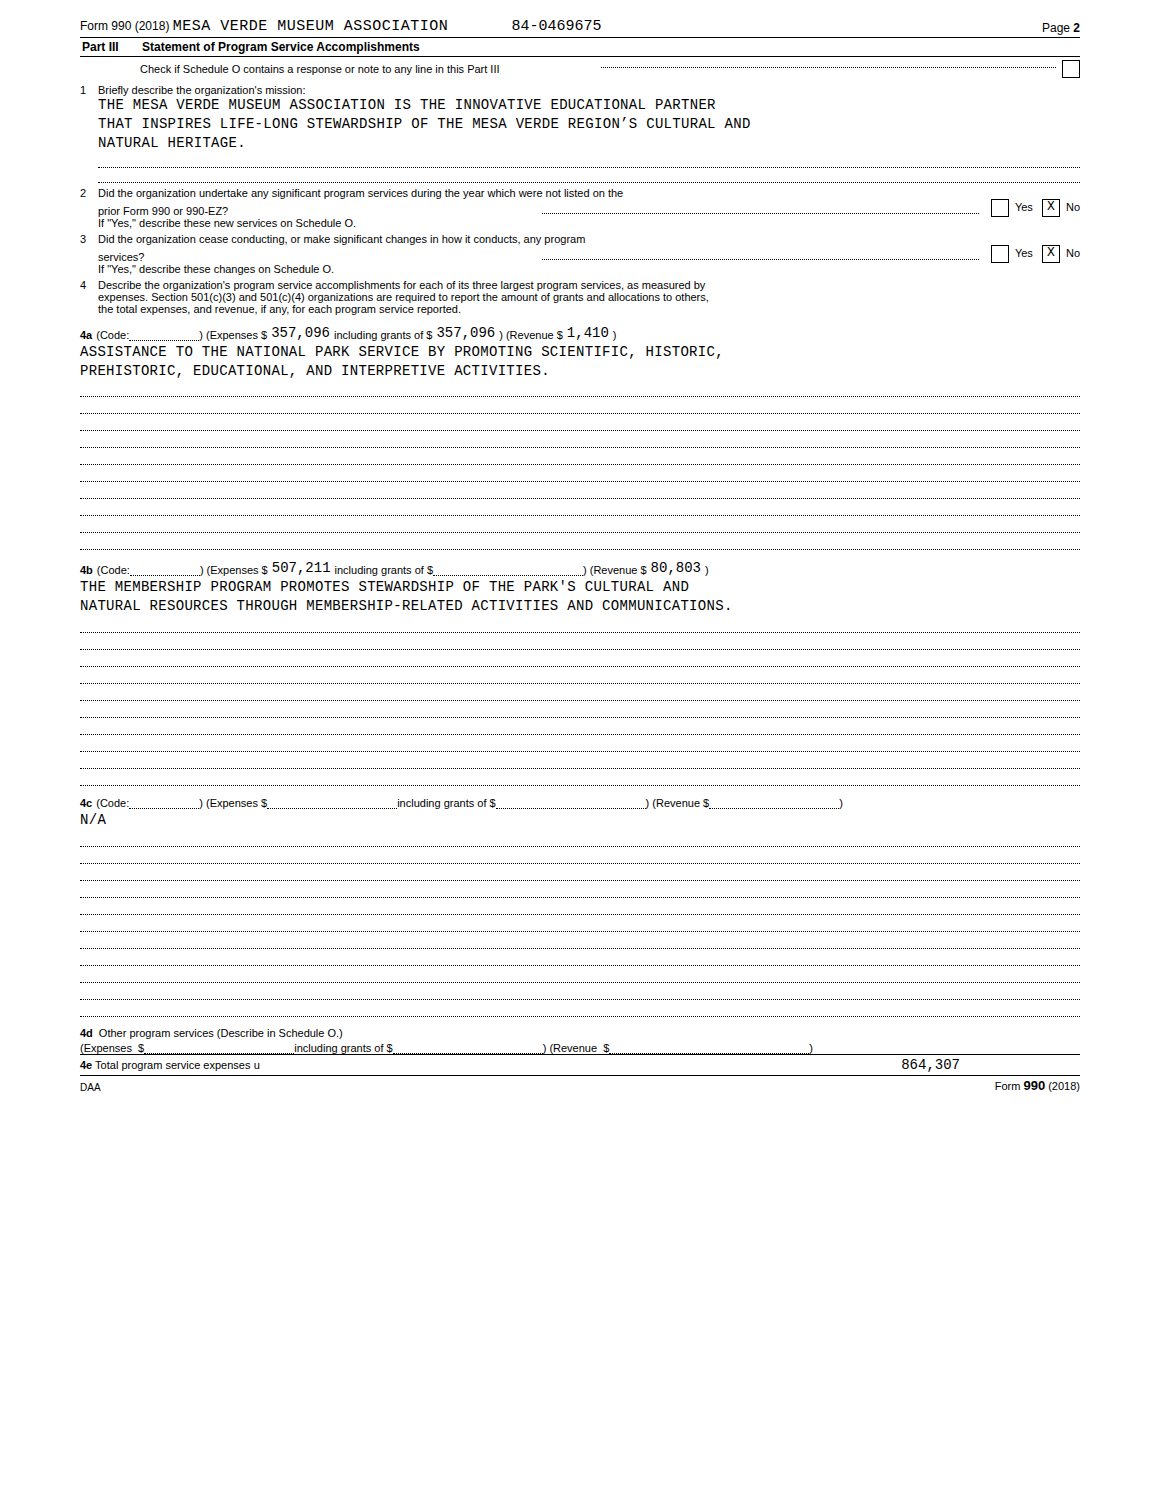Form 990 (2018) MESA VERDE MUSEUM ASSOCIATION 84-0469675
Page 2
Part III
Statement of Program Service Accomplishments
Check if Schedule O contains a response or note to any line in this Part III
1
Briefly describe the organization's mission:
THE MESA VERDE MUSEUM ASSOCIATION IS THE INNOVATIVE EDUCATIONAL PARTNER
THAT INSPIRES LIFE-LONG STEWARDSHIP OF THE MESA VERDE REGION’S CULTURAL AND
NATURAL HERITAGE.
2
Did the organization undertake any significant program services during the year which were not listed on the
prior Form 990 or 990-EZ?
Yes No
If "Yes," describe these new services on Schedule O.
3
Did the organization cease conducting, or make significant changes in how it conducts, any program
services?
Yes No
If "Yes," describe these changes on Schedule O.
4
Describe the organization's program service accomplishments for each of its three largest program services, as measured by
expenses. Section 501(c)(3) and 501(c)(4) organizations are required to report the amount of grants and allocations to others,
the total expenses, and revenue, if any, for each program service reported.
4a (Code: ) (Expenses $ 357,096 including grants of $ 357,096 ) (Revenue $ 1,410 )
ASSISTANCE TO THE NATIONAL PARK SERVICE BY PROMOTING SCIENTIFIC, HISTORIC,
PREHISTORIC, EDUCATIONAL, AND INTERPRETIVE ACTIVITIES.
4b (Code: ) (Expenses $ 507,211 including grants of $ ) (Revenue $ 80,803 )
THE MEMBERSHIP PROGRAM PROMOTES STEWARDSHIP OF THE PARK'S CULTURAL AND
NATURAL RESOURCES THROUGH MEMBERSHIP-RELATED ACTIVITIES AND COMMUNICATIONS.
4c (Code: ) (Expenses $ including grants of $ ) (Revenue $ )
N/A
4d Other program services (Describe in Schedule O.)
(Expenses $ including grants of $ ) (Revenue $ )
4e Total program service expenses u
864,307
DAA
Form 990 (2018)